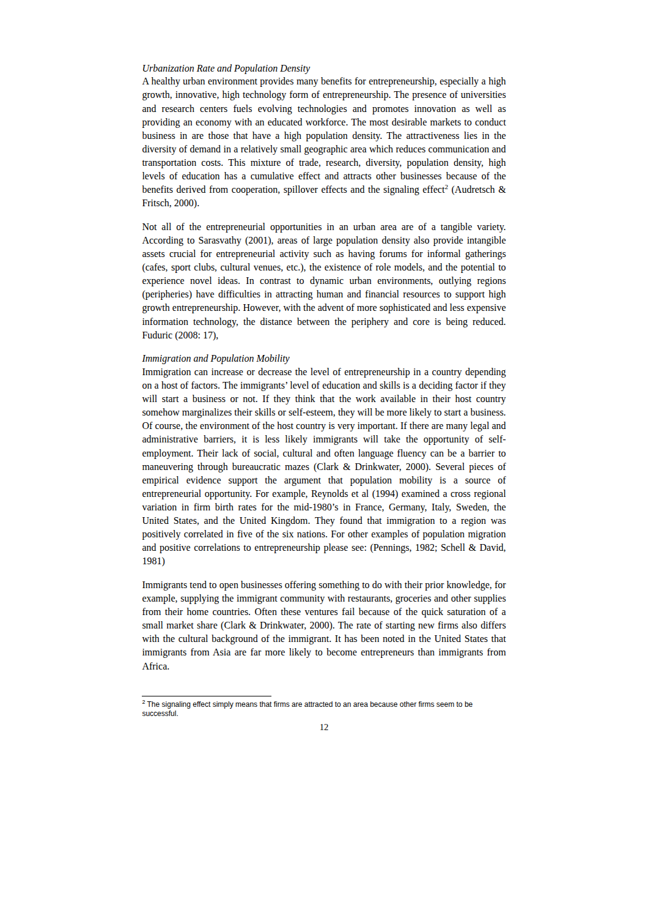Urbanization Rate and Population Density
A healthy urban environment provides many benefits for entrepreneurship, especially a high growth, innovative, high technology form of entrepreneurship. The presence of universities and research centers fuels evolving technologies and promotes innovation as well as providing an economy with an educated workforce. The most desirable markets to conduct business in are those that have a high population density. The attractiveness lies in the diversity of demand in a relatively small geographic area which reduces communication and transportation costs. This mixture of trade, research, diversity, population density, high levels of education has a cumulative effect and attracts other businesses because of the benefits derived from cooperation, spillover effects and the signaling effect2 (Audretsch & Fritsch, 2000).
Not all of the entrepreneurial opportunities in an urban area are of a tangible variety. According to Sarasvathy (2001), areas of large population density also provide intangible assets crucial for entrepreneurial activity such as having forums for informal gatherings (cafes, sport clubs, cultural venues, etc.), the existence of role models, and the potential to experience novel ideas. In contrast to dynamic urban environments, outlying regions (peripheries) have difficulties in attracting human and financial resources to support high growth entrepreneurship. However, with the advent of more sophisticated and less expensive information technology, the distance between the periphery and core is being reduced. Fuduric (2008: 17),
Immigration and Population Mobility
Immigration can increase or decrease the level of entrepreneurship in a country depending on a host of factors. The immigrants’ level of education and skills is a deciding factor if they will start a business or not. If they think that the work available in their host country somehow marginalizes their skills or self-esteem, they will be more likely to start a business. Of course, the environment of the host country is very important. If there are many legal and administrative barriers, it is less likely immigrants will take the opportunity of self-employment. Their lack of social, cultural and often language fluency can be a barrier to maneuvering through bureaucratic mazes (Clark & Drinkwater, 2000). Several pieces of empirical evidence support the argument that population mobility is a source of entrepreneurial opportunity. For example, Reynolds et al (1994) examined a cross regional variation in firm birth rates for the mid-1980’s in France, Germany, Italy, Sweden, the United States, and the United Kingdom. They found that immigration to a region was positively correlated in five of the six nations. For other examples of population migration and positive correlations to entrepreneurship please see: (Pennings, 1982; Schell & David, 1981)
Immigrants tend to open businesses offering something to do with their prior knowledge, for example, supplying the immigrant community with restaurants, groceries and other supplies from their home countries. Often these ventures fail because of the quick saturation of a small market share (Clark & Drinkwater, 2000). The rate of starting new firms also differs with the cultural background of the immigrant. It has been noted in the United States that immigrants from Asia are far more likely to become entrepreneurs than immigrants from Africa.
2 The signaling effect simply means that firms are attracted to an area because other firms seem to be successful.
12